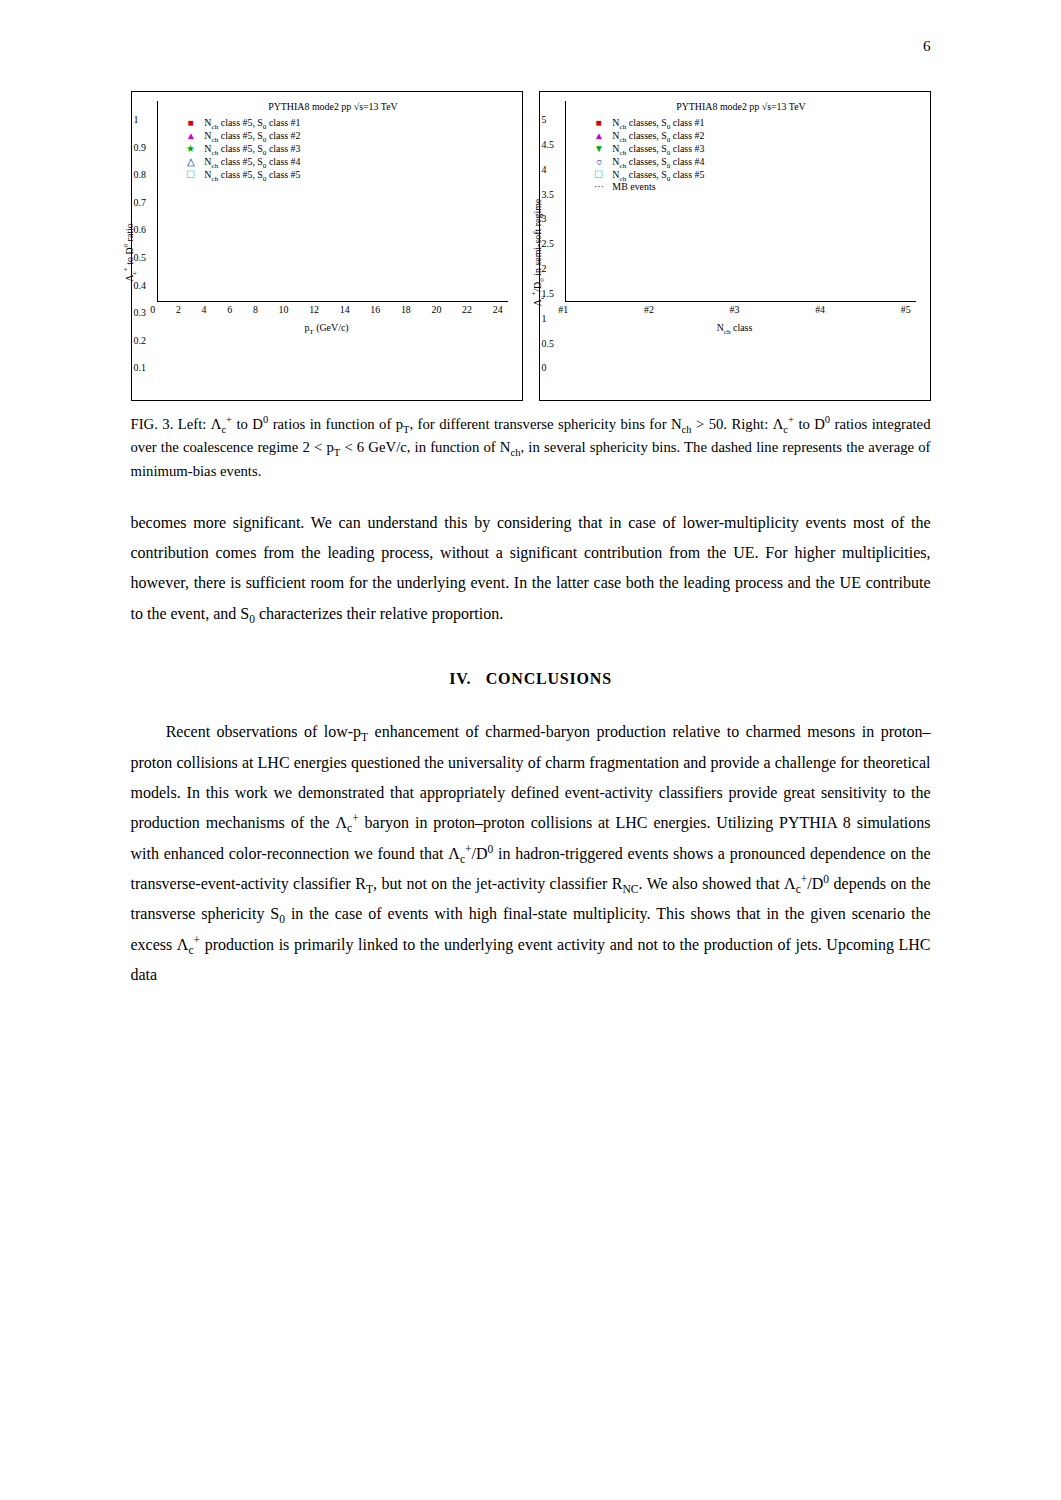6
Λc+ to D0 ratio
1 0.9 0.8 0.7 0.6 0.5 0.4 0.3 0.2 0.1
PYTHIA8 mode2 pp s=13 TeV
■ Nch class #5, S0 class #1
▲ Nch class #5, S0 class #2
★ Nch class #5, S0 class #3
△ Nch class #5, S0 class #4
☐ Nch class #5, S0 class #5
024681012141618202224
pT (GeV/c)
Λc+/D0 in semi-soft regime
5 4.5 4 3.5 3 2.5 2 1.5 1 0.5 0
PYTHIA8 mode2 pp s=13 TeV
■ Nch classes, S0 class #1
▲ Nch classes, S0 class #2
▼ Nch classes, S0 class #3
○ Nch classes, S0 class #4
☐ Nch classes, S0 class #5
··· MB events
#1#2#3#4#5
Nch class
FIG. 3. Left: Λc+ to D0 ratios in function of pT, for different transverse sphericity bins for Nch > 50. Right: Λc+ to D0 ratios integrated over the coalescence regime 2 < pT < 6 GeV/c, in function of Nch, in several sphericity bins. The dashed line represents the average of minimum-bias events.
becomes more significant. We can understand this by considering that in case of lower-multiplicity events most of the contribution comes from the leading process, without a significant contribution from the UE. For higher multiplicities, however, there is sufficient room for the underlying event. In the latter case both the leading process and the UE contribute to the event, and S0 characterizes their relative proportion.
IV. CONCLUSIONS
Recent observations of low-pT enhancement of charmed-baryon production relative to charmed mesons in proton–proton collisions at LHC energies questioned the universality of charm fragmentation and provide a challenge for theoretical models. In this work we demonstrated that appropriately defined event-activity classifiers provide great sensitivity to the production mechanisms of the Λc+ baryon in proton–proton collisions at LHC energies. Utilizing PYTHIA 8 simulations with enhanced color-reconnection we found that Λc+/D0 in hadron-triggered events shows a pronounced dependence on the transverse-event-activity classifier RT, but not on the jet-activity classifier RNC. We also showed that Λc+/D0 depends on the transverse sphericity S0 in the case of events with high final-state multiplicity. This shows that in the given scenario the excess Λc+ production is primarily linked to the underlying event activity and not to the production of jets. Upcoming LHC data